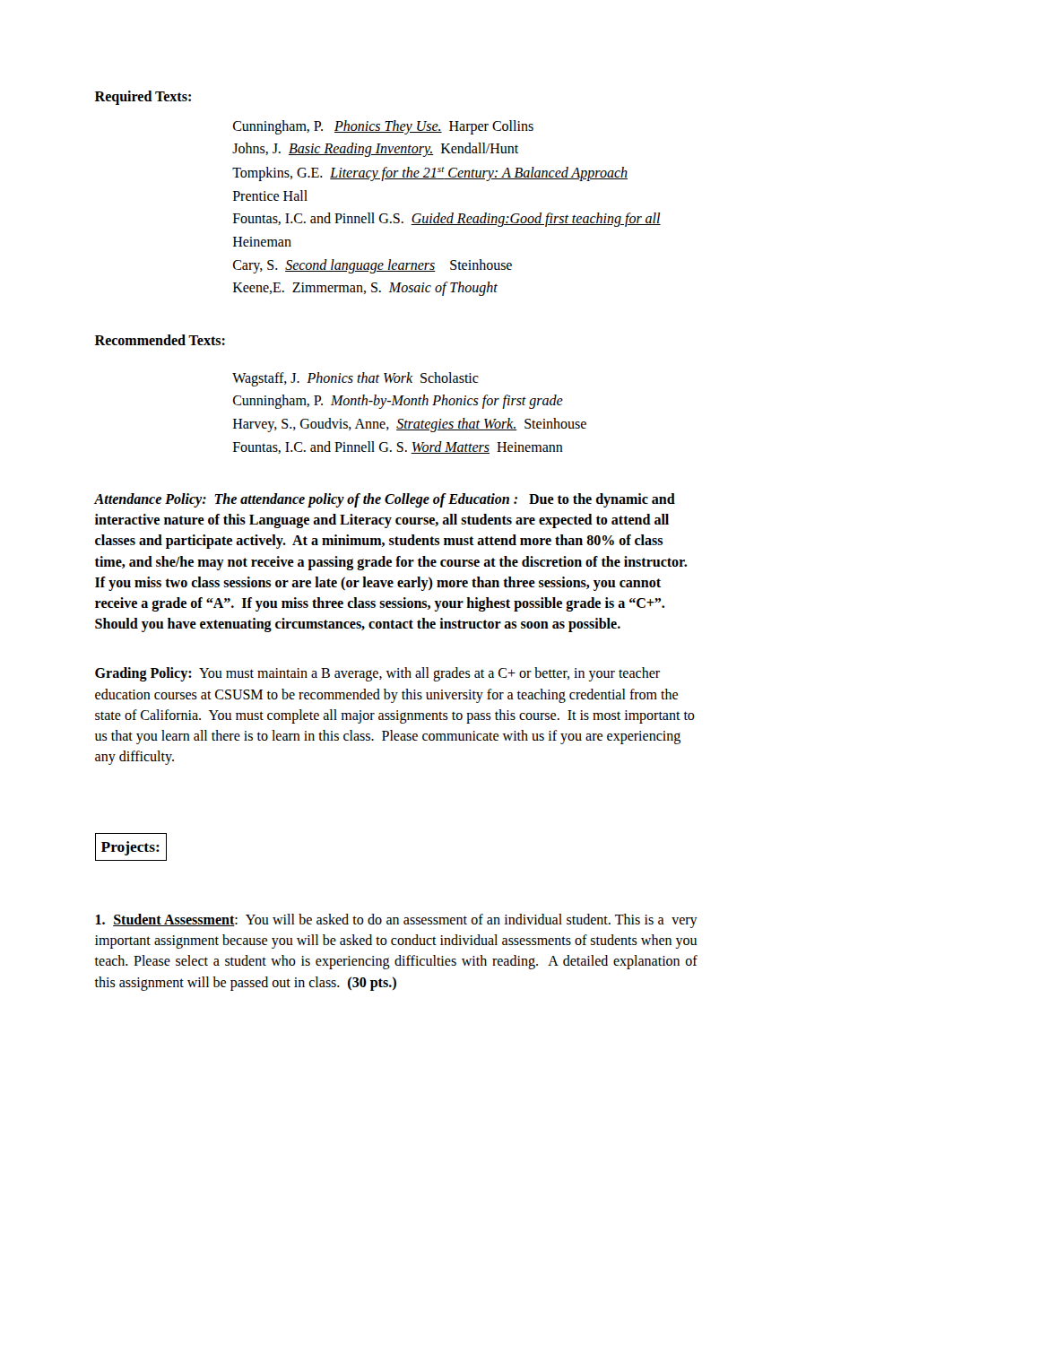Required Texts:
Cunningham, P. Phonics They Use. Harper Collins
Johns, J. Basic Reading Inventory. Kendall/Hunt
Tompkins, G.E. Literacy for the 21st Century: A Balanced Approach
Prentice Hall
Fountas, I.C. and Pinnell G.S. Guided Reading:Good first teaching for all
Heineman
Cary, S. Second language learners Steinhouse
Keene,E. Zimmerman, S. Mosaic of Thought
Recommended Texts:
Wagstaff, J. Phonics that Work Scholastic
Cunningham, P. Month-by-Month Phonics for first grade
Harvey, S., Goudvis, Anne, Strategies that Work. Steinhouse
Fountas, I.C. and Pinnell G. S. Word Matters Heinemann
Attendance Policy: The attendance policy of the College of Education : Due to the dynamic and interactive nature of this Language and Literacy course, all students are expected to attend all classes and participate actively. At a minimum, students must attend more than 80% of class time, and she/he may not receive a passing grade for the course at the discretion of the instructor. If you miss two class sessions or are late (or leave early) more than three sessions, you cannot receive a grade of “A”. If you miss three class sessions, your highest possible grade is a “C+”. Should you have extenuating circumstances, contact the instructor as soon as possible.
Grading Policy: You must maintain a B average, with all grades at a C+ or better, in your teacher education courses at CSUSM to be recommended by this university for a teaching credential from the state of California. You must complete all major assignments to pass this course. It is most important to us that you learn all there is to learn in this class. Please communicate with us if you are experiencing any difficulty.
Projects:
1. Student Assessment: You will be asked to do an assessment of an individual student. This is a very important assignment because you will be asked to conduct individual assessments of students when you teach. Please select a student who is experiencing difficulties with reading. A detailed explanation of this assignment will be passed out in class. (30 pts.)